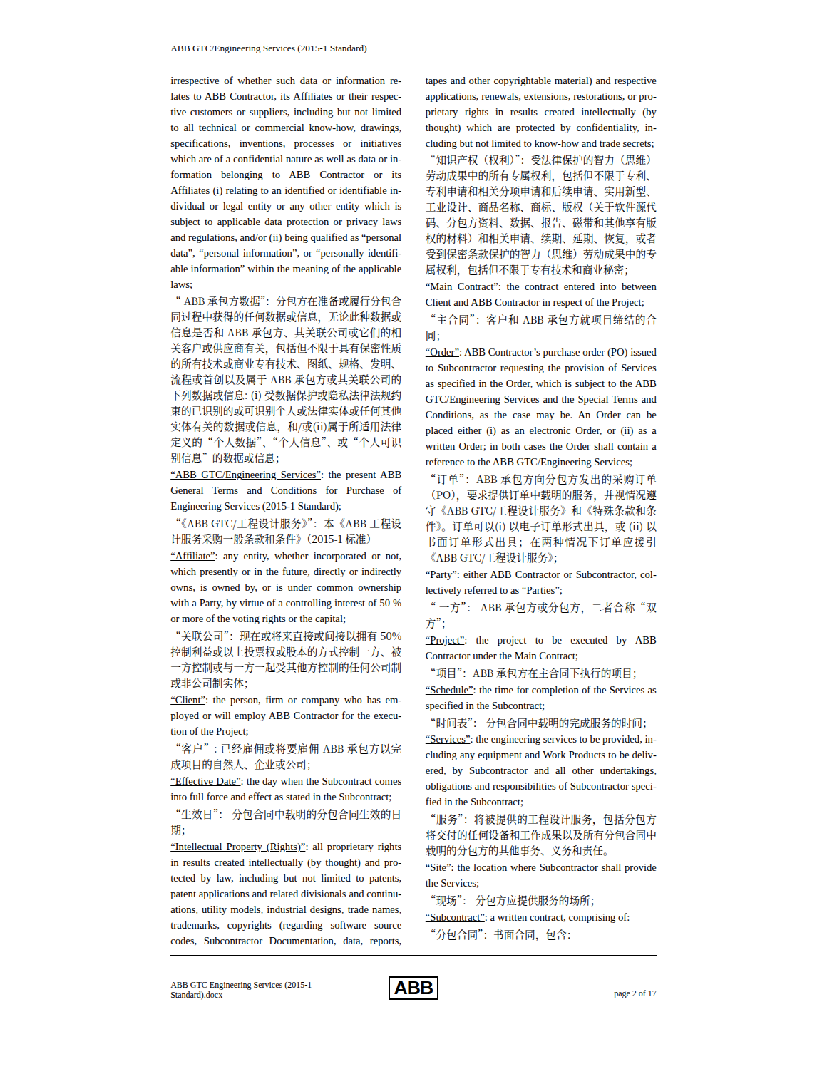ABB GTC/Engineering Services (2015-1 Standard)
irrespective of whether such data or information relates to ABB Contractor, its Affiliates or their respective customers or suppliers, including but not limited to all technical or commercial know-how, drawings, specifications, inventions, processes or initiatives which are of a confidential nature as well as data or information belonging to ABB Contractor or its Affiliates (i) relating to an identified or identifiable individual or legal entity or any other entity which is subject to applicable data protection or privacy laws and regulations, and/or (ii) being qualified as “personal data”, “personal information”, or “personally identifiable information” within the meaning of the applicable laws;
“ ABB 承包方数据”：分包方在准备或履行分包合同过程中获得的任何数据或信息，无论此种数据或信息是否和 ABB 承包方、其关联公司或它们的相关客户或供应商有关，包括但不限于具有保密性质的所有技术或商业专有技术、图纸、规格、发明、流程或首创以及属于 ABB 承包方或其关联公司的下列数据或信息: (i) 受数据保护或隐私法律法规约束的已识别的或可识别个人或法律实体或任何其他实体有关的数据或信息，和/或(ii)属于所适用法律定义的“个人数据”、“个人信息”、或“个人可识别信息”的数据或信息；
“ABB GTC/Engineering Services”: the present ABB General Terms and Conditions for Purchase of Engineering Services (2015-1 Standard);
“《ABB GTC/工程设计服务》”：本《ABB 工程设计服务采购一般条款和条件》（2015-1 标准）
“Affiliate”: any entity, whether incorporated or not, which presently or in the future, directly or indirectly owns, is owned by, or is under common ownership with a Party, by virtue of a controlling interest of 50 % or more of the voting rights or the capital;
“关联公司”：现在或将来直接或间接以拥有 50%控制利益或以上投票权或股本的方式控制一方、被一方控制或与一方一起受其他方控制的任何公司制或非公司制实体；
“Client”: the person, firm or company who has employed or will employ ABB Contractor for the execution of the Project;
“客户”: 已经雇佣或将要雇佣 ABB 承包方以完成项目的自然人、企业或公司；
“Effective Date”: the day when the Subcontract comes into full force and effect as stated in the Subcontract;
“生效日”： 分包合同中载明的分包合同生效的日期；
“Intellectual Property (Rights)”: all proprietary rights in results created intellectually (by thought) and protected by law, including but not limited to patents, patent applications and related divisionals and continuations, utility models, industrial designs, trade names, trademarks, copyrights (regarding software source codes, Subcontractor Documentation, data, reports, tapes and other copyrightable material) and respective applications, renewals, extensions, restorations, or proprietary rights in results created intellectually (by thought) which are protected by confidentiality, including but not limited to know-how and trade secrets;
“知识产权（权利）”：受法律保护的智力（思维）劳动成果中的所有专属权利，包括但不限于专利、专利申请和相关分项申请和后续申请、实用新型、工业设计、商品名称、商标、版权（关于软件源代码、分包方资料、数据、报告、磁带和其他享有版权的材料）和相关申请、续期、延期、恢复，或者受到保密条款保护的智力（思维）劳动成果中的专属权利，包括但不限于专有技术和商业秘密；
“Main Contract”: the contract entered into between Client and ABB Contractor in respect of the Project;
“主合同”：客户和 ABB 承包方就项目缔结的合同；
“Order”: ABB Contractor’s purchase order (PO) issued to Subcontractor requesting the provision of Services as specified in the Order, which is subject to the ABB GTC/Engineering Services and the Special Terms and Conditions, as the case may be. An Order can be placed either (i) as an electronic Order, or (ii) as a written Order; in both cases the Order shall contain a reference to the ABB GTC/Engineering Services;
“订单”：ABB 承包方向分包方发出的采购订单（PO），要求提供订单中载明的服务，并视情况遵守《ABB GTC/工程设计服务》和《特殊条款和条件》。订单可以(i) 以电子订单形式出具，或 (ii) 以书面订单形式出具；在两种情况下订单应援引《ABB GTC/工程设计服务》；
“Party”: either ABB Contractor or Subcontractor, collectively referred to as “Parties”;
“ 一方”： ABB 承包方或分包方，二者合称“双方”；
“Project”: the project to be executed by ABB Contractor under the Main Contract;
“项目”：ABB 承包方在主合同下执行的项目；
“Schedule”: the time for completion of the Services as specified in the Subcontract;
“时间表”： 分包合同中载明的完成服务的时间；
“Services”: the engineering services to be provided, including any equipment and Work Products to be delivered, by Subcontractor and all other undertakings, obligations and responsibilities of Subcontractor specified in the Subcontract;
“服务”：将被提供的工程设计服务，包括分包方将交付的任何设备和工作成果以及所有分包合同中载明的分包方的其他事务、义务和责任。
“Site”: the location where Subcontractor shall provide the Services;
“现场”： 分包方应提供服务的场所；
“Subcontract”: a written contract, comprising of:
“分包合同”：书面合同，包含：
ABB GTC Engineering Services (2015-1 Standard).docx
ABB
page 2 of 17